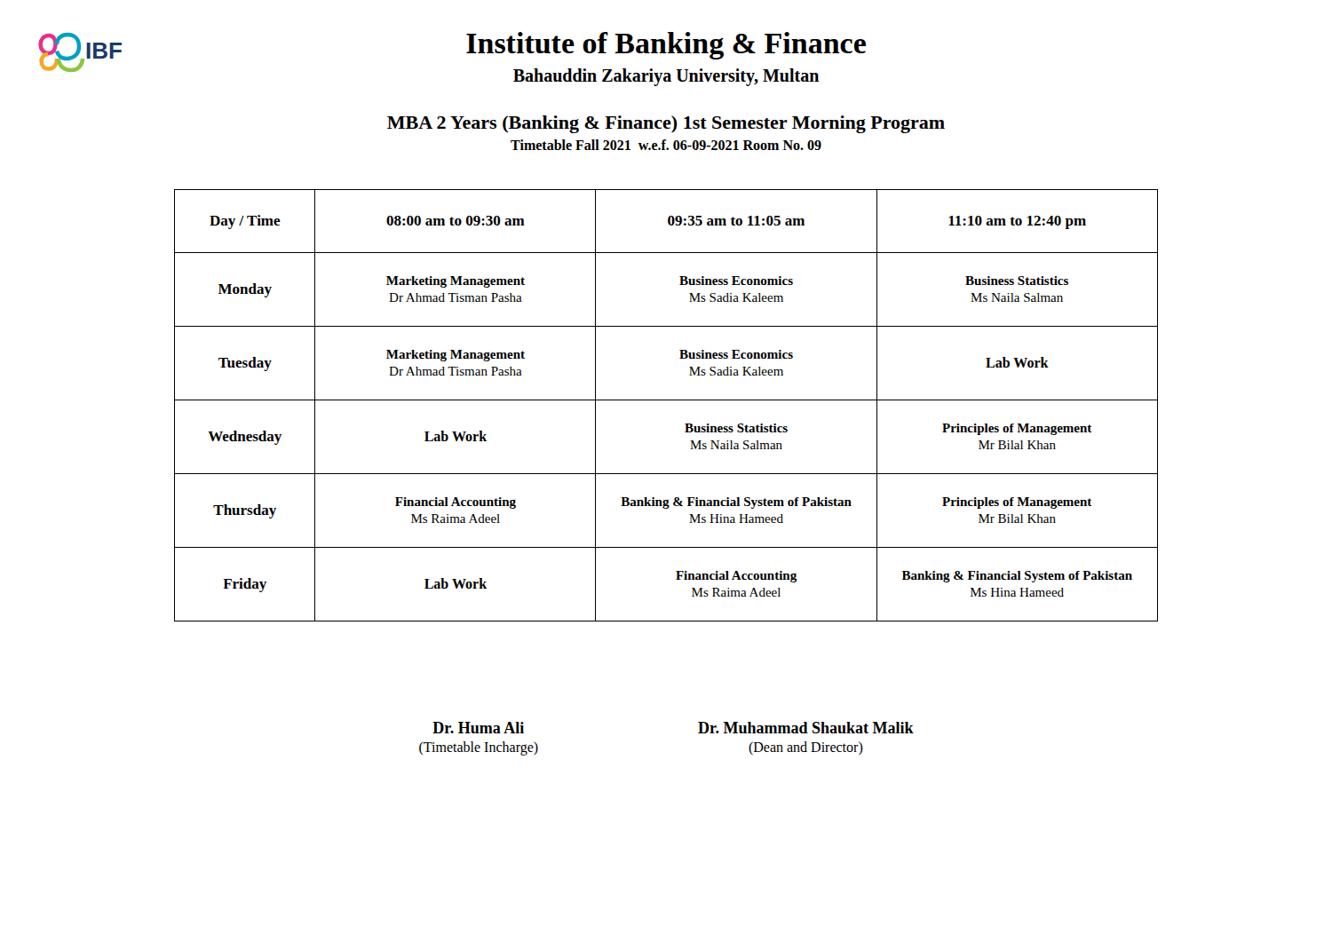IBF
Institute of Banking & Finance
Bahauddin Zakariya University, Multan
MBA 2 Years (Banking & Finance) 1st Semester Morning Program
Timetable Fall 2021 w.e.f. 06-09-2021 Room No. 09
| Day / Time | 08:00 am to 09:30 am | 09:35 am to 11:05 am | 11:10 am to 12:40 pm |
| --- | --- | --- | --- |
| Monday | Marketing Management Dr Ahmad Tisman Pasha | Business Economics Ms Sadia Kaleem | Business Statistics Ms Naila Salman |
| Tuesday | Marketing Management Dr Ahmad Tisman Pasha | Business Economics Ms Sadia Kaleem | Lab Work |
| Wednesday | Lab Work | Business Statistics Ms Naila Salman | Principles of Management Mr Bilal Khan |
| Thursday | Financial Accounting Ms Raima Adeel | Banking & Financial System of Pakistan Ms Hina Hameed | Principles of Management Mr Bilal Khan |
| Friday | Lab Work | Financial Accounting Ms Raima Adeel | Banking & Financial System of Pakistan Ms Hina Hameed |
Dr. Huma Ali
(Timetable Incharge)
Dr. Muhammad Shaukat Malik
(Dean and Director)